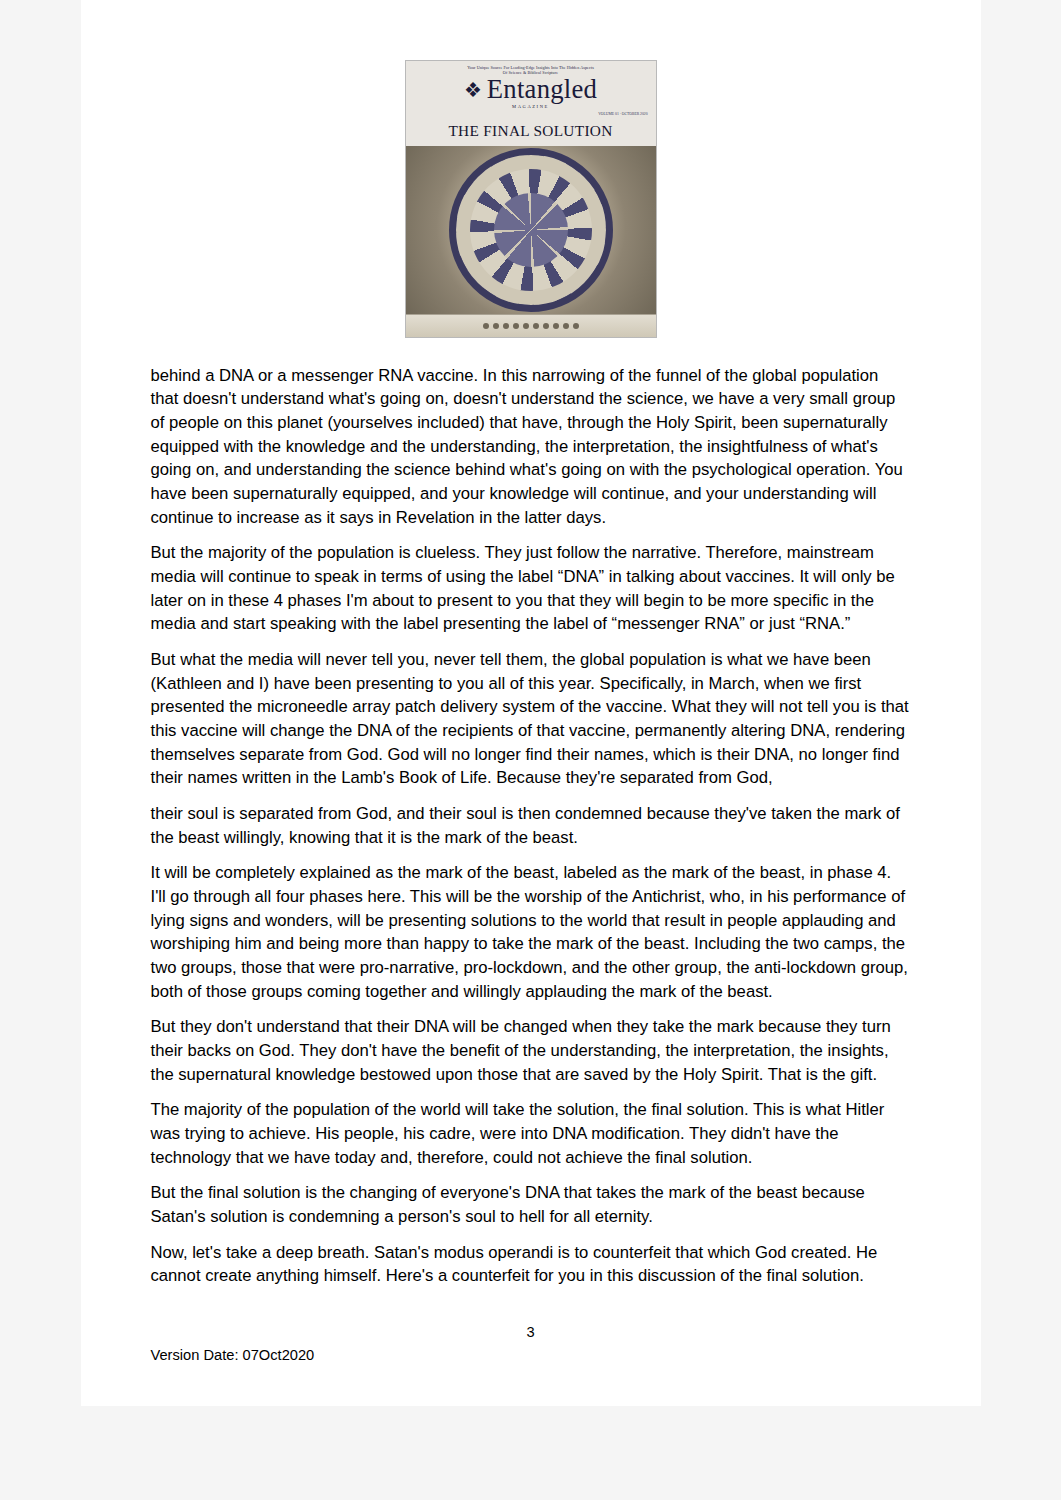Your Unique Source For Leading-Edge Insights Into The Hidden Aspects
Of Science & Biblical Scripture
❖ Entangled
MAGAZINE
VOLUME 01 · OCTOBER 2020
THE FINAL SOLUTION
behind a DNA or a messenger RNA vaccine. In this narrowing of the funnel of the global population that doesn't understand what's going on, doesn't understand the science, we have a very small group of people on this planet (yourselves included) that have, through the Holy Spirit, been supernaturally equipped with the knowledge and the understanding, the interpretation, the insightfulness of what's going on, and understanding the science behind what's going on with the psychological operation. You have been supernaturally equipped, and your knowledge will continue, and your understanding will continue to increase as it says in Revelation in the latter days.
But the majority of the population is clueless. They just follow the narrative. Therefore, mainstream media will continue to speak in terms of using the label “DNA” in talking about vaccines. It will only be later on in these 4 phases I'm about to present to you that they will begin to be more specific in the media and start speaking with the label presenting the label of “messenger RNA” or just “RNA.”
But what the media will never tell you, never tell them, the global population is what we have been (Kathleen and I) have been presenting to you all of this year. Specifically, in March, when we first presented the microneedle array patch delivery system of the vaccine. What they will not tell you is that this vaccine will change the DNA of the recipients of that vaccine, permanently altering DNA, rendering themselves separate from God. God will no longer find their names, which is their DNA, no longer find their names written in the Lamb's Book of Life. Because they're separated from God,
their soul is separated from God, and their soul is then condemned because they've taken the mark of the beast willingly, knowing that it is the mark of the beast.
It will be completely explained as the mark of the beast, labeled as the mark of the beast, in phase 4. I'll go through all four phases here. This will be the worship of the Antichrist, who, in his performance of lying signs and wonders, will be presenting solutions to the world that result in people applauding and worshiping him and being more than happy to take the mark of the beast. Including the two camps, the two groups, those that were pro-narrative, pro-lockdown, and the other group, the anti-lockdown group, both of those groups coming together and willingly applauding the mark of the beast.
But they don't understand that their DNA will be changed when they take the mark because they turn their backs on God. They don't have the benefit of the understanding, the interpretation, the insights, the supernatural knowledge bestowed upon those that are saved by the Holy Spirit. That is the gift.
The majority of the population of the world will take the solution, the final solution. This is what Hitler was trying to achieve. His people, his cadre, were into DNA modification. They didn't have the technology that we have today and, therefore, could not achieve the final solution.
But the final solution is the changing of everyone's DNA that takes the mark of the beast because Satan's solution is condemning a person's soul to hell for all eternity.
Now, let's take a deep breath. Satan's modus operandi is to counterfeit that which God created. He cannot create anything himself. Here's a counterfeit for you in this discussion of the final solution.
3
Version Date: 07Oct2020